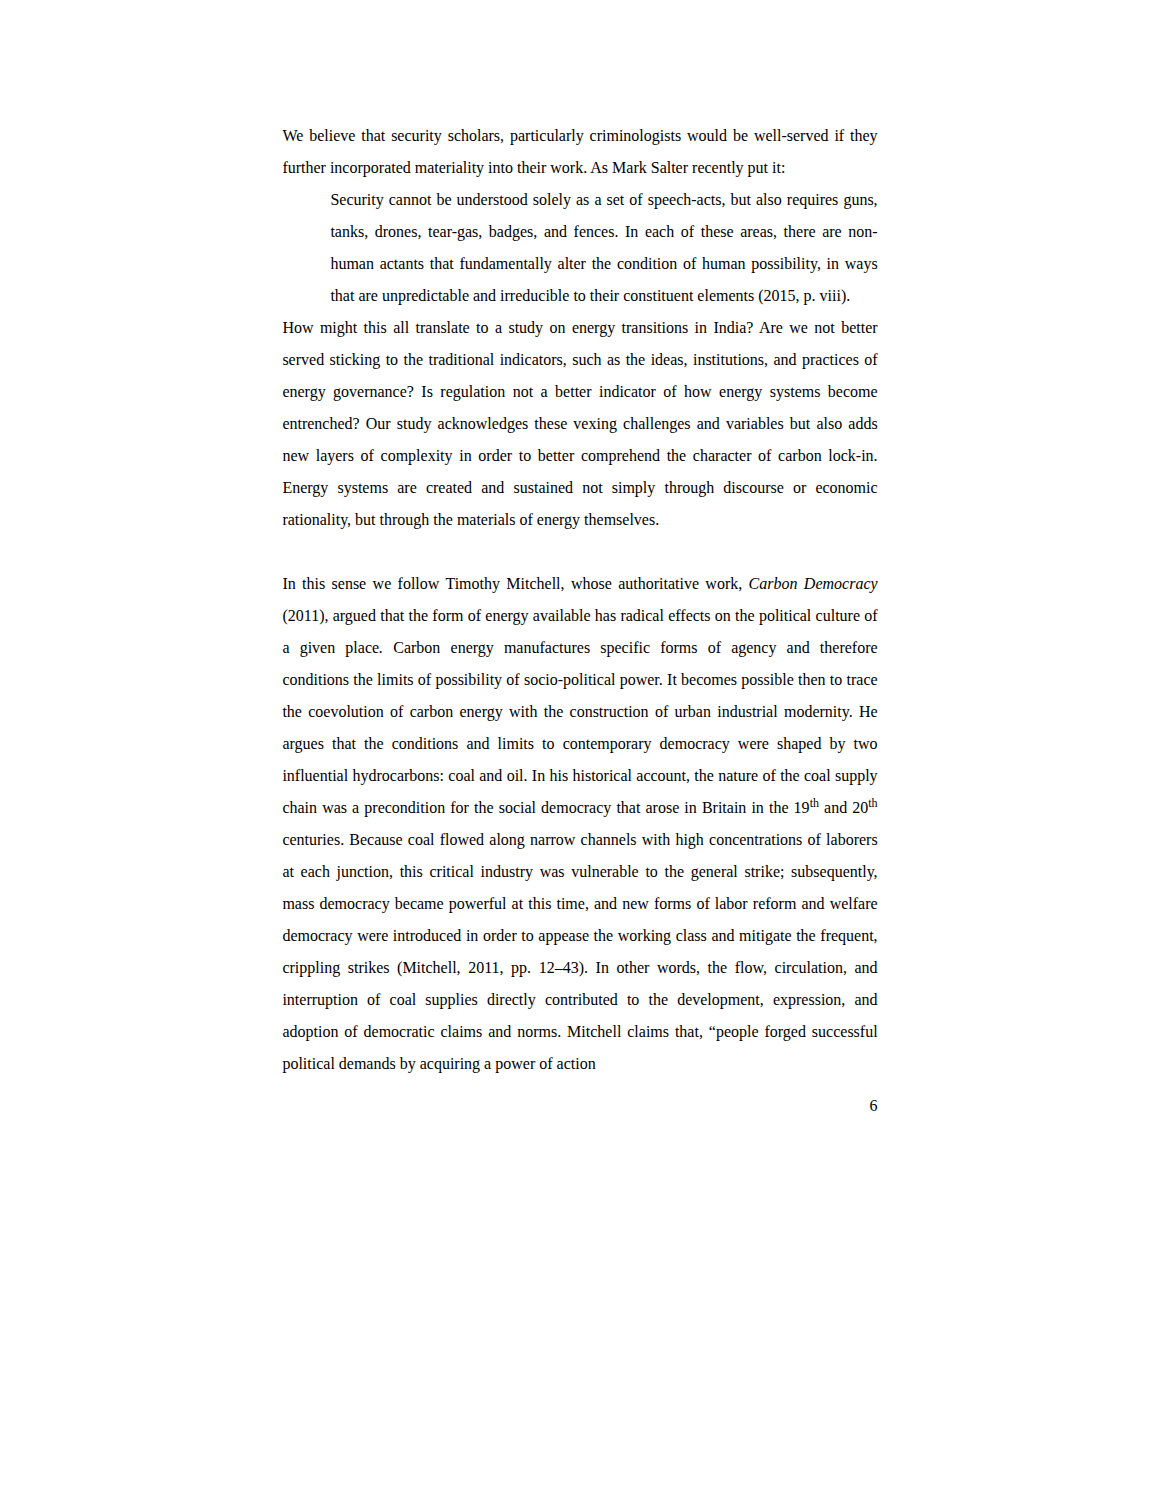We believe that security scholars, particularly criminologists would be well-served if they further incorporated materiality into their work. As Mark Salter recently put it:
Security cannot be understood solely as a set of speech-acts, but also requires guns, tanks, drones, tear-gas, badges, and fences. In each of these areas, there are non-human actants that fundamentally alter the condition of human possibility, in ways that are unpredictable and irreducible to their constituent elements (2015, p. viii).
How might this all translate to a study on energy transitions in India? Are we not better served sticking to the traditional indicators, such as the ideas, institutions, and practices of energy governance? Is regulation not a better indicator of how energy systems become entrenched? Our study acknowledges these vexing challenges and variables but also adds new layers of complexity in order to better comprehend the character of carbon lock-in. Energy systems are created and sustained not simply through discourse or economic rationality, but through the materials of energy themselves.
In this sense we follow Timothy Mitchell, whose authoritative work, Carbon Democracy (2011), argued that the form of energy available has radical effects on the political culture of a given place. Carbon energy manufactures specific forms of agency and therefore conditions the limits of possibility of socio-political power. It becomes possible then to trace the coevolution of carbon energy with the construction of urban industrial modernity. He argues that the conditions and limits to contemporary democracy were shaped by two influential hydrocarbons: coal and oil. In his historical account, the nature of the coal supply chain was a precondition for the social democracy that arose in Britain in the 19th and 20th centuries. Because coal flowed along narrow channels with high concentrations of laborers at each junction, this critical industry was vulnerable to the general strike; subsequently, mass democracy became powerful at this time, and new forms of labor reform and welfare democracy were introduced in order to appease the working class and mitigate the frequent, crippling strikes (Mitchell, 2011, pp. 12–43). In other words, the flow, circulation, and interruption of coal supplies directly contributed to the development, expression, and adoption of democratic claims and norms. Mitchell claims that, “people forged successful political demands by acquiring a power of action
6